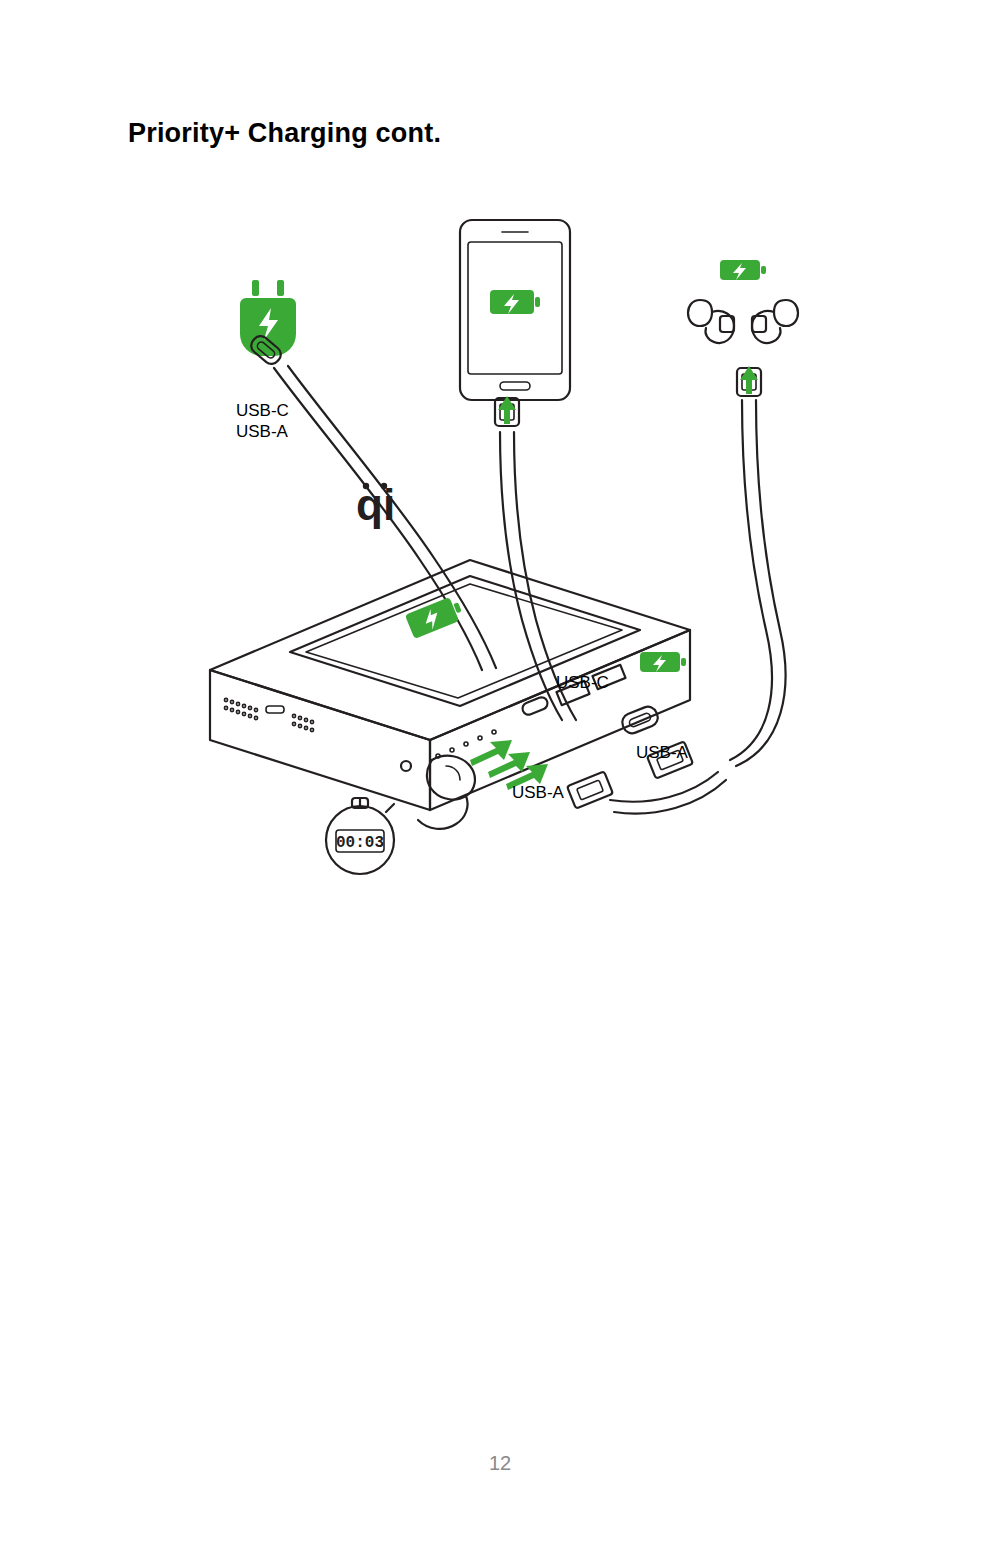Priority+ Charging cont.
qi 00:03
USB-C
USB-A
USB-C
USB-A
USB-A
12